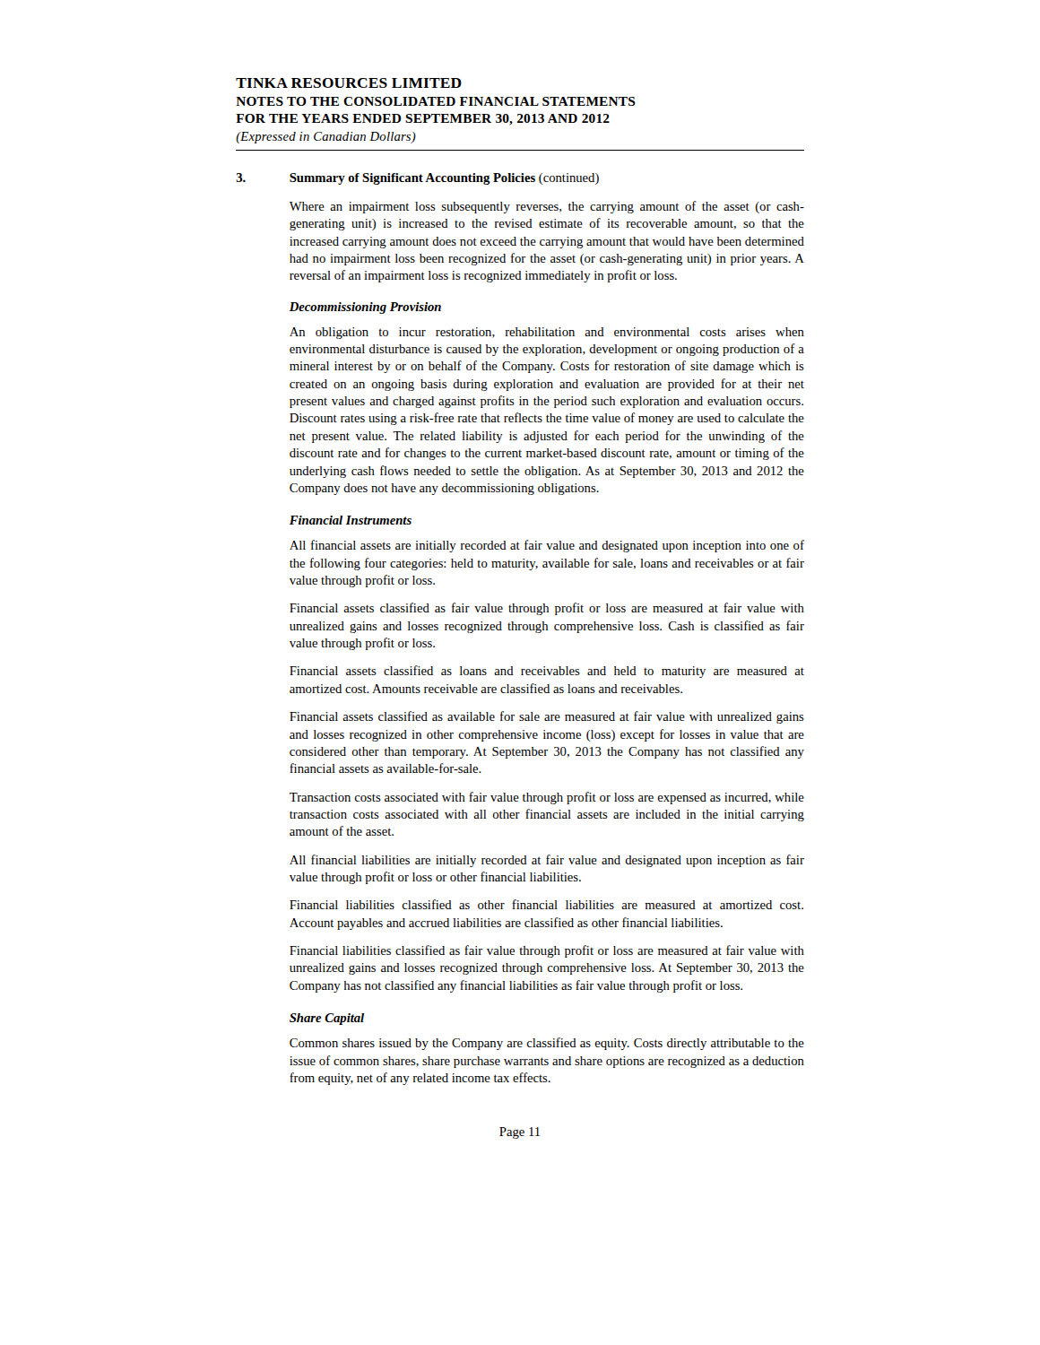TINKA RESOURCES LIMITED
NOTES TO THE CONSOLIDATED FINANCIAL STATEMENTS
FOR THE YEARS ENDED SEPTEMBER 30, 2013 AND 2012
(Expressed in Canadian Dollars)
3.
Summary of Significant Accounting Policies (continued)
Where an impairment loss subsequently reverses, the carrying amount of the asset (or cash-generating unit) is increased to the revised estimate of its recoverable amount, so that the increased carrying amount does not exceed the carrying amount that would have been determined had no impairment loss been recognized for the asset (or cash-generating unit) in prior years. A reversal of an impairment loss is recognized immediately in profit or loss.
Decommissioning Provision
An obligation to incur restoration, rehabilitation and environmental costs arises when environmental disturbance is caused by the exploration, development or ongoing production of a mineral interest by or on behalf of the Company. Costs for restoration of site damage which is created on an ongoing basis during exploration and evaluation are provided for at their net present values and charged against profits in the period such exploration and evaluation occurs. Discount rates using a risk-free rate that reflects the time value of money are used to calculate the net present value. The related liability is adjusted for each period for the unwinding of the discount rate and for changes to the current market-based discount rate, amount or timing of the underlying cash flows needed to settle the obligation. As at September 30, 2013 and 2012 the Company does not have any decommissioning obligations.
Financial Instruments
All financial assets are initially recorded at fair value and designated upon inception into one of the following four categories: held to maturity, available for sale, loans and receivables or at fair value through profit or loss.
Financial assets classified as fair value through profit or loss are measured at fair value with unrealized gains and losses recognized through comprehensive loss. Cash is classified as fair value through profit or loss.
Financial assets classified as loans and receivables and held to maturity are measured at amortized cost. Amounts receivable are classified as loans and receivables.
Financial assets classified as available for sale are measured at fair value with unrealized gains and losses recognized in other comprehensive income (loss) except for losses in value that are considered other than temporary. At September 30, 2013 the Company has not classified any financial assets as available-for-sale.
Transaction costs associated with fair value through profit or loss are expensed as incurred, while transaction costs associated with all other financial assets are included in the initial carrying amount of the asset.
All financial liabilities are initially recorded at fair value and designated upon inception as fair value through profit or loss or other financial liabilities.
Financial liabilities classified as other financial liabilities are measured at amortized cost. Account payables and accrued liabilities are classified as other financial liabilities.
Financial liabilities classified as fair value through profit or loss are measured at fair value with unrealized gains and losses recognized through comprehensive loss. At September 30, 2013 the Company has not classified any financial liabilities as fair value through profit or loss.
Share Capital
Common shares issued by the Company are classified as equity. Costs directly attributable to the issue of common shares, share purchase warrants and share options are recognized as a deduction from equity, net of any related income tax effects.
Page 11